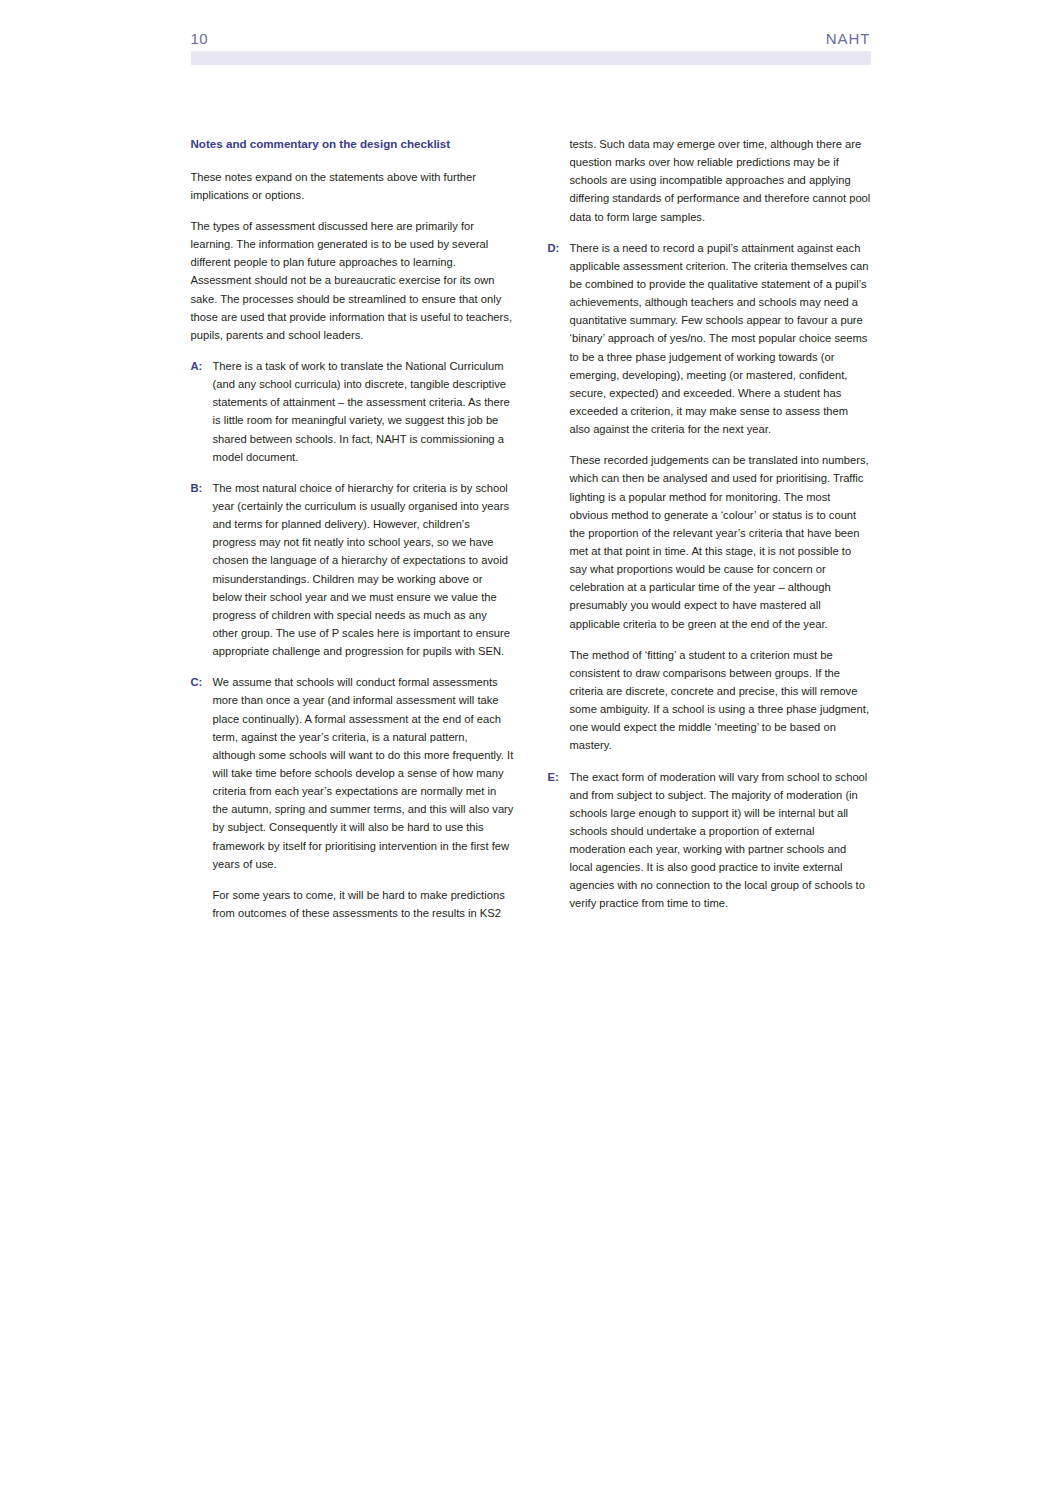10
NAHT
Notes and commentary on the design checklist
These notes expand on the statements above with further implications or options.
The types of assessment discussed here are primarily for learning. The information generated is to be used by several different people to plan future approaches to learning. Assessment should not be a bureaucratic exercise for its own sake. The processes should be streamlined to ensure that only those are used that provide information that is useful to teachers, pupils, parents and school leaders.
A:
There is a task of work to translate the National Curriculum (and any school curricula) into discrete, tangible descriptive statements of attainment – the assessment criteria. As there is little room for meaningful variety, we suggest this job be shared between schools. In fact, NAHT is commissioning a model document.
B:
The most natural choice of hierarchy for criteria is by school year (certainly the curriculum is usually organised into years and terms for planned delivery). However, children’s progress may not fit neatly into school years, so we have chosen the language of a hierarchy of expectations to avoid misunderstandings. Children may be working above or below their school year and we must ensure we value the progress of children with special needs as much as any other group. The use of P scales here is important to ensure appropriate challenge and progression for pupils with SEN.
C:
We assume that schools will conduct formal assessments more than once a year (and informal assessment will take place continually). A formal assessment at the end of each term, against the year’s criteria, is a natural pattern, although some schools will want to do this more frequently. It will take time before schools develop a sense of how many criteria from each year’s expectations are normally met in the autumn, spring and summer terms, and this will also vary by subject. Consequently it will also be hard to use this framework by itself for prioritising intervention in the first few years of use.
For some years to come, it will be hard to make predictions from outcomes of these assessments to the results in KS2 tests. Such data may emerge over time, although there are question marks over how reliable predictions may be if schools are using incompatible approaches and applying differing standards of performance and therefore cannot pool data to form large samples.
D:
There is a need to record a pupil’s attainment against each applicable assessment criterion. The criteria themselves can be combined to provide the qualitative statement of a pupil’s achievements, although teachers and schools may need a quantitative summary. Few schools appear to favour a pure ‘binary’ approach of yes/no. The most popular choice seems to be a three phase judgement of working towards (or emerging, developing), meeting (or mastered, confident, secure, expected) and exceeded. Where a student has exceeded a criterion, it may make sense to assess them also against the criteria for the next year.
These recorded judgements can be translated into numbers, which can then be analysed and used for prioritising. Traffic lighting is a popular method for monitoring. The most obvious method to generate a ‘colour’ or status is to count the proportion of the relevant year’s criteria that have been met at that point in time. At this stage, it is not possible to say what proportions would be cause for concern or celebration at a particular time of the year – although presumably you would expect to have mastered all applicable criteria to be green at the end of the year.
The method of ‘fitting’ a student to a criterion must be consistent to draw comparisons between groups. If the criteria are discrete, concrete and precise, this will remove some ambiguity. If a school is using a three phase judgment, one would expect the middle ‘meeting’ to be based on mastery.
E:
The exact form of moderation will vary from school to school and from subject to subject. The majority of moderation (in schools large enough to support it) will be internal but all schools should undertake a proportion of external moderation each year, working with partner schools and local agencies. It is also good practice to invite external agencies with no connection to the local group of schools to verify practice from time to time.